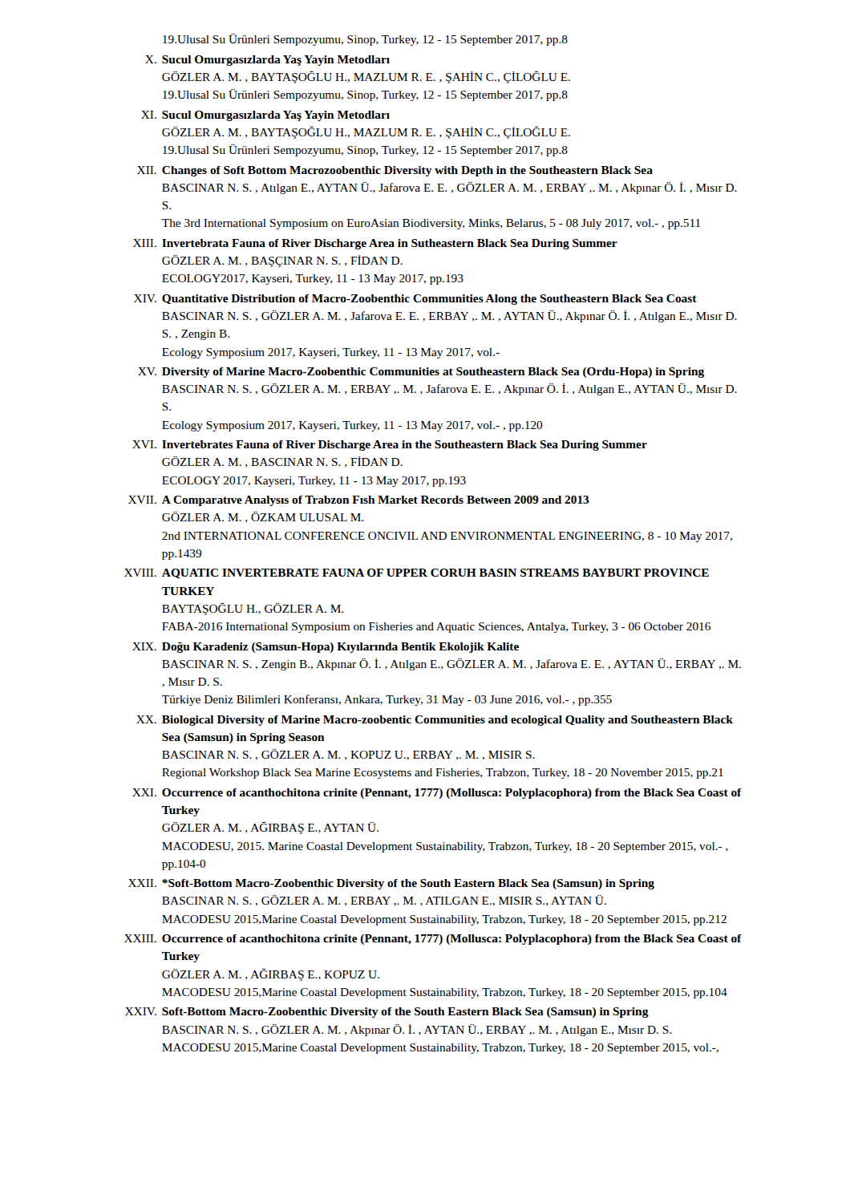19.Ulusal Su Ürünleri Sempozyumu, Sinop, Turkey, 12 - 15 September 2017, pp.8
X.
Sucul Omurgasızlarda Yaş Yayin Metodları
GÖZLER A. M. , BAYTAŞOĞLU H., MAZLUM R. E. , ŞAHİN C., ÇİLOĞLU E.
19.Ulusal Su Ürünleri Sempozyumu, Sinop, Turkey, 12 - 15 September 2017, pp.8
XI.
Sucul Omurgasızlarda Yaş Yayin Metodları
GÖZLER A. M. , BAYTAŞOĞLU H., MAZLUM R. E. , ŞAHİN C., ÇİLOĞLU E.
19.Ulusal Su Ürünleri Sempozyumu, Sinop, Turkey, 12 - 15 September 2017, pp.8
XII.
Changes of Soft Bottom Macrozoobenthic Diversity with Depth in the Southeastern Black Sea
BASCINAR N. S. , Atılgan E., AYTAN Ü., Jafarova E. E. , GÖZLER A. M. , ERBAY ,. M. , Akpınar Ö. İ. , Mısır D. S.
The 3rd International Symposium on EuroAsian Biodiversity, Minks, Belarus, 5 - 08 July 2017, vol.- , pp.511
XIII.
Invertebrata Fauna of River Discharge Area in Sutheastern Black Sea During Summer
GÖZLER A. M. , BAŞÇINAR N. S. , FİDAN D.
ECOLOGY2017, Kayseri, Turkey, 11 - 13 May 2017, pp.193
XIV.
Quantitative Distribution of Macro-Zoobenthic Communities Along the Southeastern Black Sea Coast
BASCINAR N. S. , GÖZLER A. M. , Jafarova E. E. , ERBAY ,. M. , AYTAN Ü., Akpınar Ö. İ. , Atılgan E., Mısır D. S. , Zengin B.
Ecology Symposium 2017, Kayseri, Turkey, 11 - 13 May 2017, vol.-
XV.
Diversity of Marine Macro-Zoobenthic Communities at Southeastern Black Sea (Ordu-Hopa) in Spring
BASCINAR N. S. , GÖZLER A. M. , ERBAY ,. M. , Jafarova E. E. , Akpınar Ö. İ. , Atılgan E., AYTAN Ü., Mısır D. S.
Ecology Symposium 2017, Kayseri, Turkey, 11 - 13 May 2017, vol.- , pp.120
XVI.
Invertebrates Fauna of River Discharge Area in the Southeastern Black Sea During Summer
GÖZLER A. M. , BASCINAR N. S. , FİDAN D.
ECOLOGY 2017, Kayseri, Turkey, 11 - 13 May 2017, pp.193
XVII.
A Comparatıve Analysıs of Trabzon Fısh Market Records Between 2009 and 2013
GÖZLER A. M. , ÖZKAM ULUSAL M.
2nd INTERNATIONAL CONFERENCE ONCIVIL AND ENVIRONMENTAL ENGINEERING, 8 - 10 May 2017, pp.1439
XVIII.
AQUATIC INVERTEBRATE FAUNA OF UPPER CORUH BASIN STREAMS BAYBURT PROVINCE TURKEY
BAYTAŞOĞLU H., GÖZLER A. M.
FABA-2016 International Symposium on Fisheries and Aquatic Sciences, Antalya, Turkey, 3 - 06 October 2016
XIX.
Doğu Karadeniz (Samsun-Hopa) Kıyılarında Bentik Ekolojik Kalite
BASCINAR N. S. , Zengin B., Akpınar Ö. İ. , Atılgan E., GÖZLER A. M. , Jafarova E. E. , AYTAN Ü., ERBAY ,. M. , Mısır D. S.
Türkiye Deniz Bilimleri Konferansı, Ankara, Turkey, 31 May - 03 June 2016, vol.- , pp.355
XX.
Biological Diversity of Marine Macro-zoobentic Communities and ecological Quality and Southeastern Black Sea (Samsun) in Spring Season
BASCINAR N. S. , GÖZLER A. M. , KOPUZ U., ERBAY ,. M. , MISIR S.
Regional Workshop Black Sea Marine Ecosystems and Fisheries, Trabzon, Turkey, 18 - 20 November 2015, pp.21
XXI.
Occurrence of acanthochitona crinite (Pennant, 1777) (Mollusca: Polyplacophora) from the Black Sea Coast of Turkey
GÖZLER A. M. , AĞIRBAŞ E., AYTAN Ü.
MACODESU, 2015. Marine Coastal Development Sustainability, Trabzon, Turkey, 18 - 20 September 2015, vol.- , pp.104-0
XXII.
*Soft-Bottom Macro-Zoobenthic Diversity of the South Eastern Black Sea (Samsun) in Spring
BASCINAR N. S. , GÖZLER A. M. , ERBAY ,. M. , ATILGAN E., MISIR S., AYTAN Ü.
MACODESU 2015,Marine Coastal Development Sustainability, Trabzon, Turkey, 18 - 20 September 2015, pp.212
XXIII.
Occurrence of acanthochitona crinite (Pennant, 1777) (Mollusca: Polyplacophora) from the Black Sea Coast of Turkey
GÖZLER A. M. , AĞIRBAŞ E., KOPUZ U.
MACODESU 2015,Marine Coastal Development Sustainability, Trabzon, Turkey, 18 - 20 September 2015, pp.104
XXIV.
Soft-Bottom Macro-Zoobenthic Diversity of the South Eastern Black Sea (Samsun) in Spring
BASCINAR N. S. , GÖZLER A. M. , Akpınar Ö. İ. , AYTAN Ü., ERBAY ,. M. , Atılgan E., Mısır D. S.
MACODESU 2015,Marine Coastal Development Sustainability, Trabzon, Turkey, 18 - 20 September 2015, vol.-,